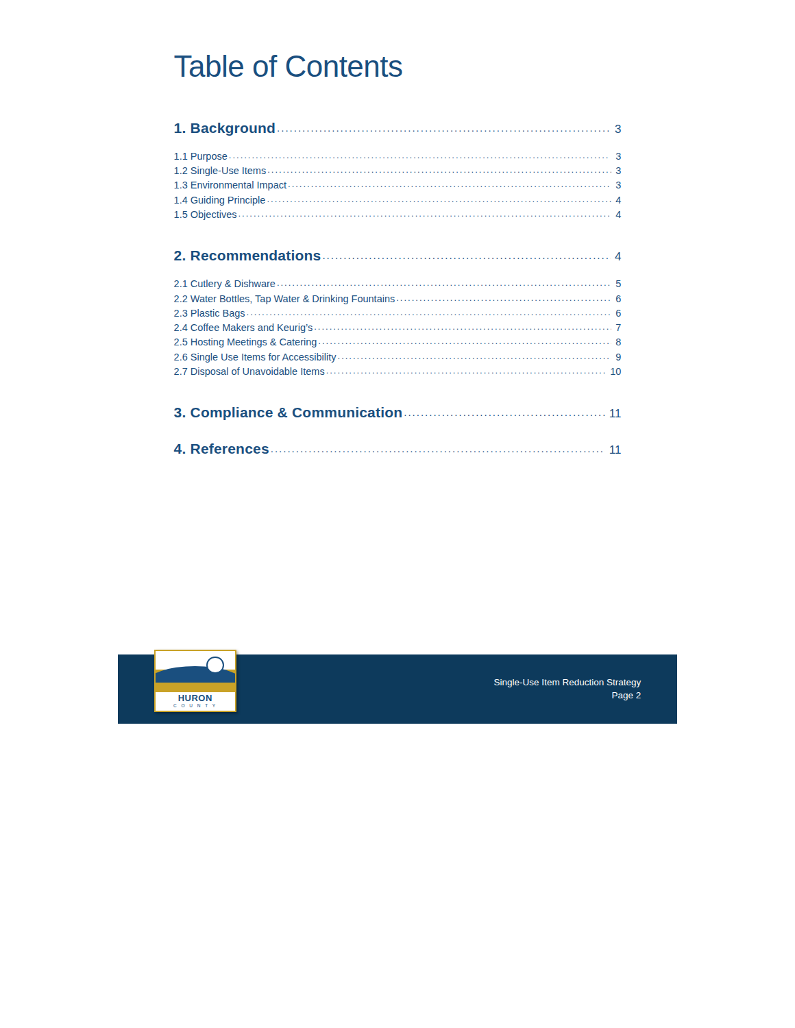Table of Contents
1. Background ................................................................................................... 3
1.1 Purpose ................................................................................................... 3
1.2 Single-Use Items ................................................................................................... 3
1.3 Environmental Impact ................................................................................................... 3
1.4 Guiding Principle ................................................................................................... 4
1.5 Objectives ................................................................................................... 4
2. Recommendations ................................................................................................... 4
2.1 Cutlery & Dishware ................................................................................................... 5
2.2 Water Bottles, Tap Water & Drinking Fountains ................................................................................................... 6
2.3 Plastic Bags ................................................................................................... 6
2.4 Coffee Makers and Keurig’s ................................................................................................... 7
2.5 Hosting Meetings & Catering ................................................................................................... 8
2.6 Single Use Items for Accessibility ................................................................................................... 9
2.7 Disposal of Unavoidable Items ................................................................................................... 10
3. Compliance & Communication ................................................................................................... 11
4. References ................................................................................................... 11
HURON C O U N T Y
Single-Use Item Reduction Strategy
Page 2